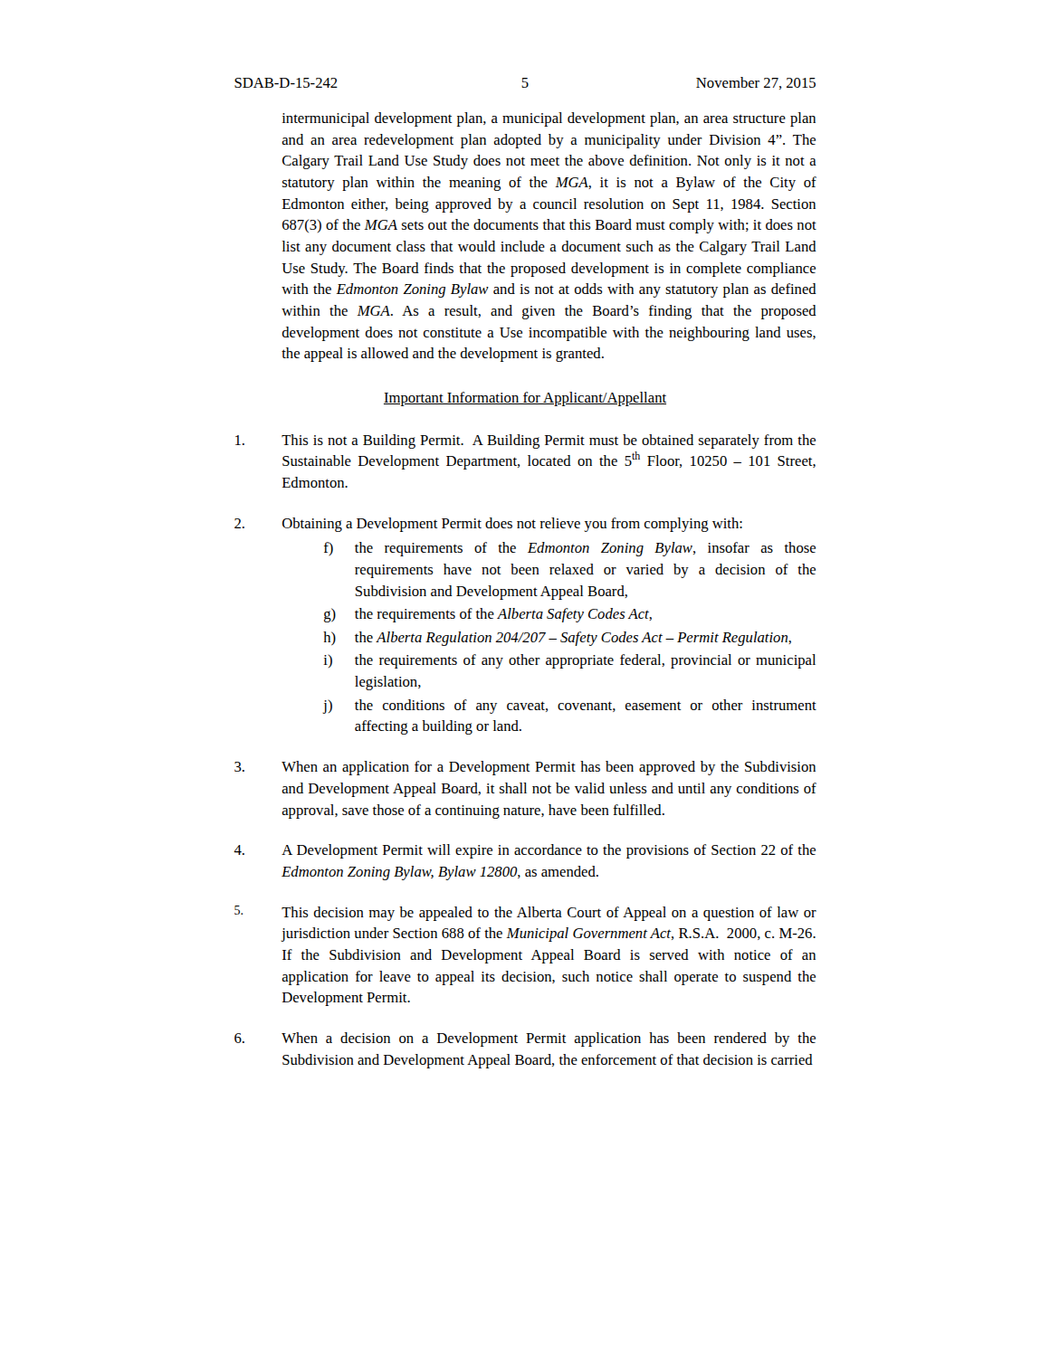SDAB-D-15-242
5
November 27, 2015
intermunicipal development plan, a municipal development plan, an area structure plan and an area redevelopment plan adopted by a municipality under Division 4”. The Calgary Trail Land Use Study does not meet the above definition. Not only is it not a statutory plan within the meaning of the MGA, it is not a Bylaw of the City of Edmonton either, being approved by a council resolution on Sept 11, 1984. Section 687(3) of the MGA sets out the documents that this Board must comply with; it does not list any document class that would include a document such as the Calgary Trail Land Use Study. The Board finds that the proposed development is in complete compliance with the Edmonton Zoning Bylaw and is not at odds with any statutory plan as defined within the MGA. As a result, and given the Board’s finding that the proposed development does not constitute a Use incompatible with the neighbouring land uses, the appeal is allowed and the development is granted.
Important Information for Applicant/Appellant
1. This is not a Building Permit. A Building Permit must be obtained separately from the Sustainable Development Department, located on the 5th Floor, 10250 – 101 Street, Edmonton.
2. Obtaining a Development Permit does not relieve you from complying with:
f) the requirements of the Edmonton Zoning Bylaw, insofar as those requirements have not been relaxed or varied by a decision of the Subdivision and Development Appeal Board,
g) the requirements of the Alberta Safety Codes Act,
h) the Alberta Regulation 204/207 – Safety Codes Act – Permit Regulation,
i) the requirements of any other appropriate federal, provincial or municipal legislation,
j) the conditions of any caveat, covenant, easement or other instrument affecting a building or land.
3. When an application for a Development Permit has been approved by the Subdivision and Development Appeal Board, it shall not be valid unless and until any conditions of approval, save those of a continuing nature, have been fulfilled.
4. A Development Permit will expire in accordance to the provisions of Section 22 of the Edmonton Zoning Bylaw, Bylaw 12800, as amended.
5. This decision may be appealed to the Alberta Court of Appeal on a question of law or jurisdiction under Section 688 of the Municipal Government Act, R.S.A. 2000, c. M-26. If the Subdivision and Development Appeal Board is served with notice of an application for leave to appeal its decision, such notice shall operate to suspend the Development Permit.
6. When a decision on a Development Permit application has been rendered by the Subdivision and Development Appeal Board, the enforcement of that decision is carried